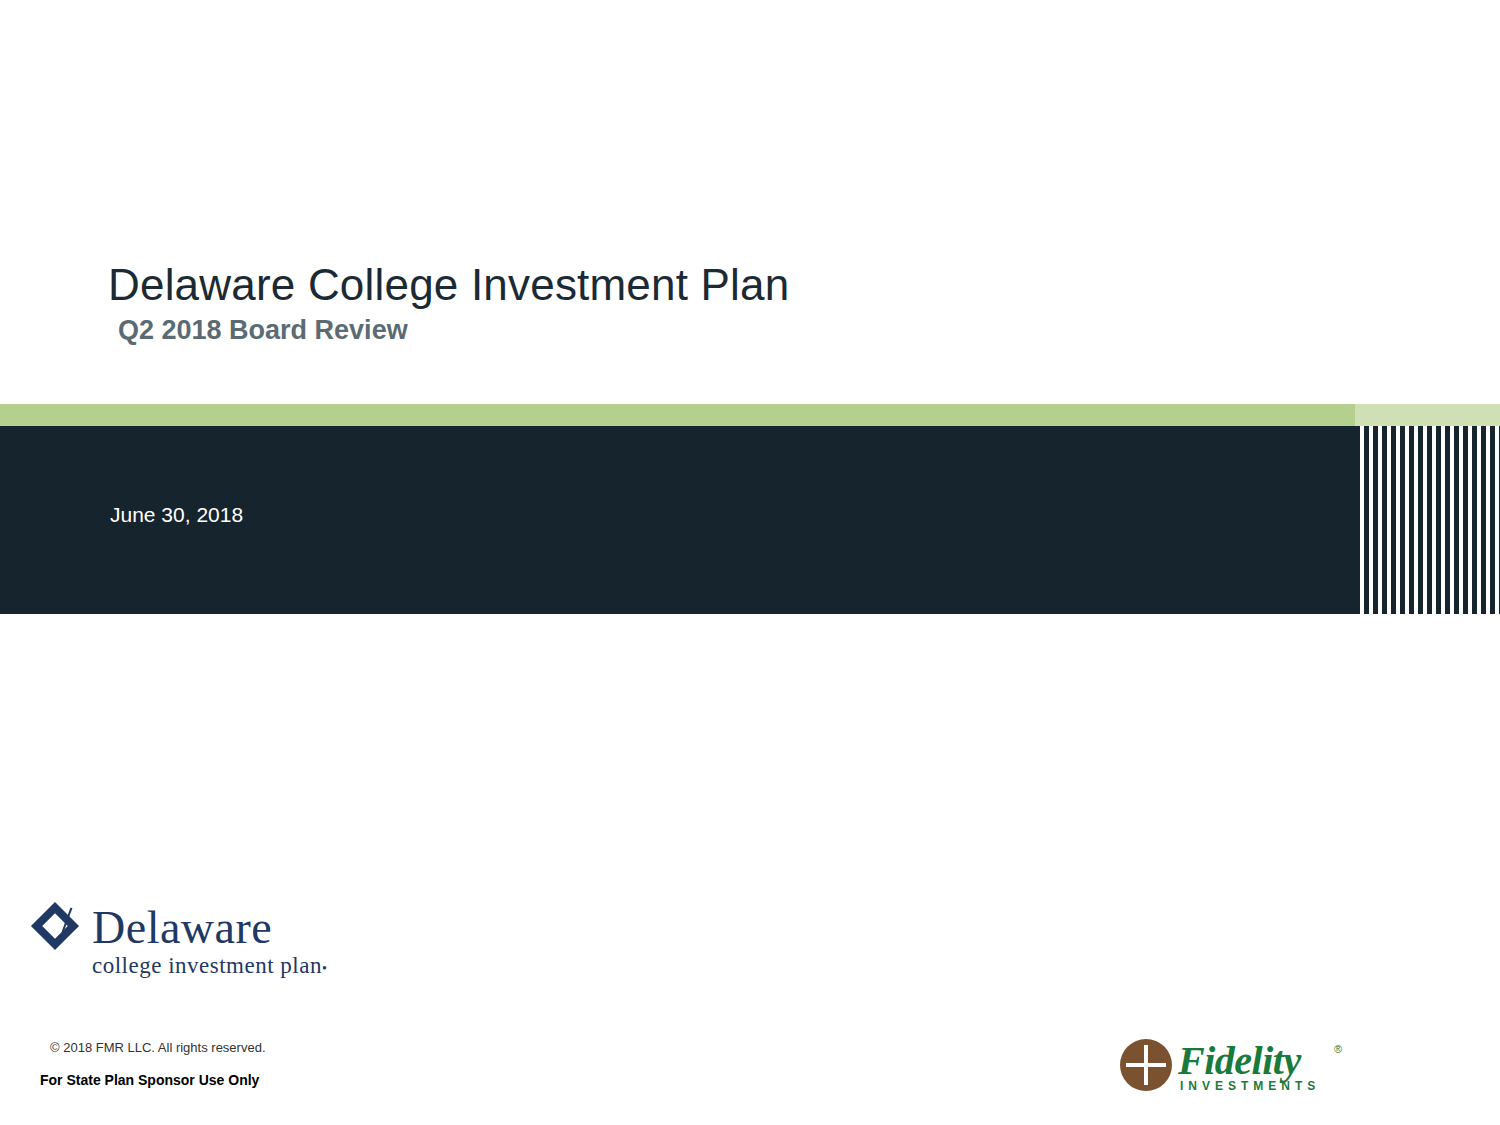Delaware College Investment Plan
Q2 2018 Board Review
June 30, 2018
Delaware
college investment plan•
© 2018 FMR LLC. All rights reserved.
For State Plan Sponsor Use Only
Fidelity
®
INVESTMENTS